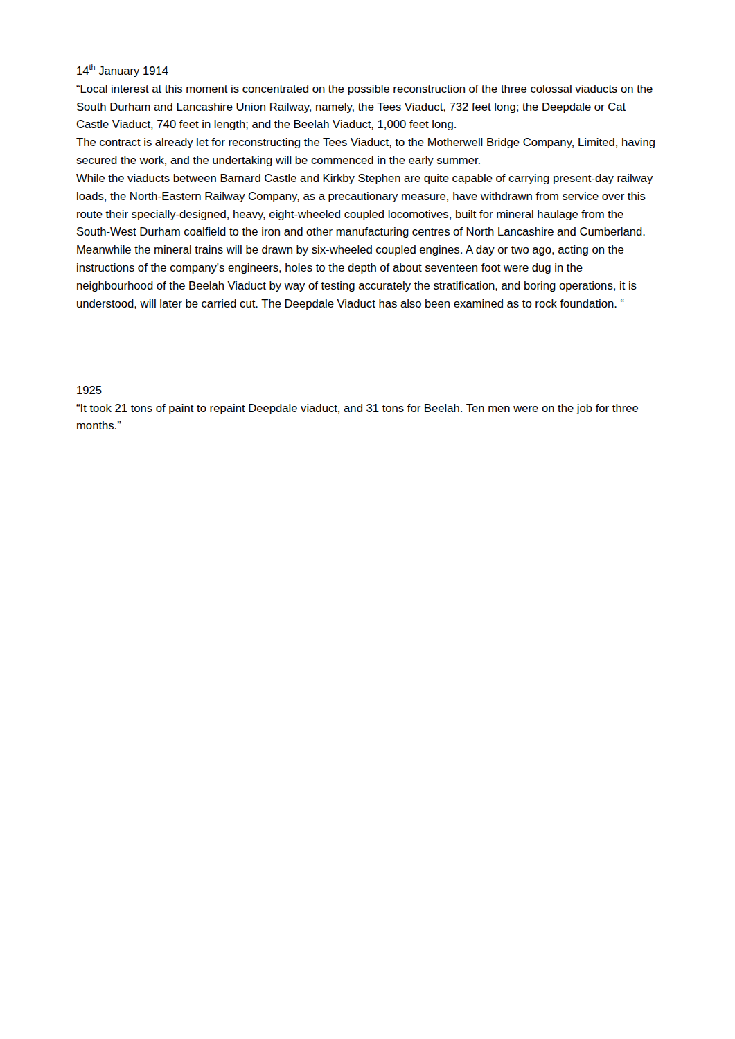14th January 1914
“Local interest at this moment is concentrated on the possible reconstruction of the three colossal viaducts on the South Durham and Lancashire Union Railway, namely, the Tees Viaduct, 732 feet long; the Deepdale or Cat Castle Viaduct, 740 feet in length; and the Beelah Viaduct, 1,000 feet long.
The contract is already let for reconstructing the Tees Viaduct, to the Motherwell Bridge Company, Limited, having secured the work, and the undertaking will be commenced in the early summer.
While the viaducts between Barnard Castle and Kirkby Stephen are quite capable of carrying present-day railway loads, the North-Eastern Railway Company, as a precautionary measure, have withdrawn from service over this route their specially-designed, heavy, eight-wheeled coupled locomotives, built for mineral haulage from the South-West Durham coalfield to the iron and other manufacturing centres of North Lancashire and Cumberland.
Meanwhile the mineral trains will be drawn by six-wheeled coupled engines. A day or two ago, acting on the instructions of the company's engineers, holes to the depth of about seventeen foot were dug in the neighbourhood of the Beelah Viaduct by way of testing accurately the stratification, and boring operations, it is understood, will later be carried cut. The Deepdale Viaduct has also been examined as to rock foundation. “
1925
“It took 21 tons of paint to repaint Deepdale viaduct, and 31 tons for Beelah. Ten men were on the job for three months.”